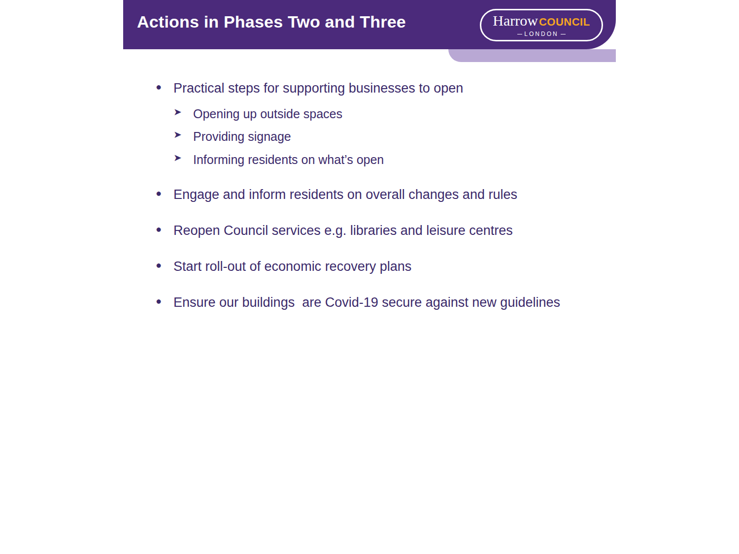Actions in Phases Two and Three
Harrow COUNCIL
LONDON
Practical steps for supporting businesses to open
Opening up outside spaces
Providing signage
Informing residents on what’s open
Engage and inform residents on overall changes and rules
Reopen Council services e.g. libraries and leisure centres
Start roll-out of economic recovery plans
Ensure our buildings are Covid-19 secure against new guidelines